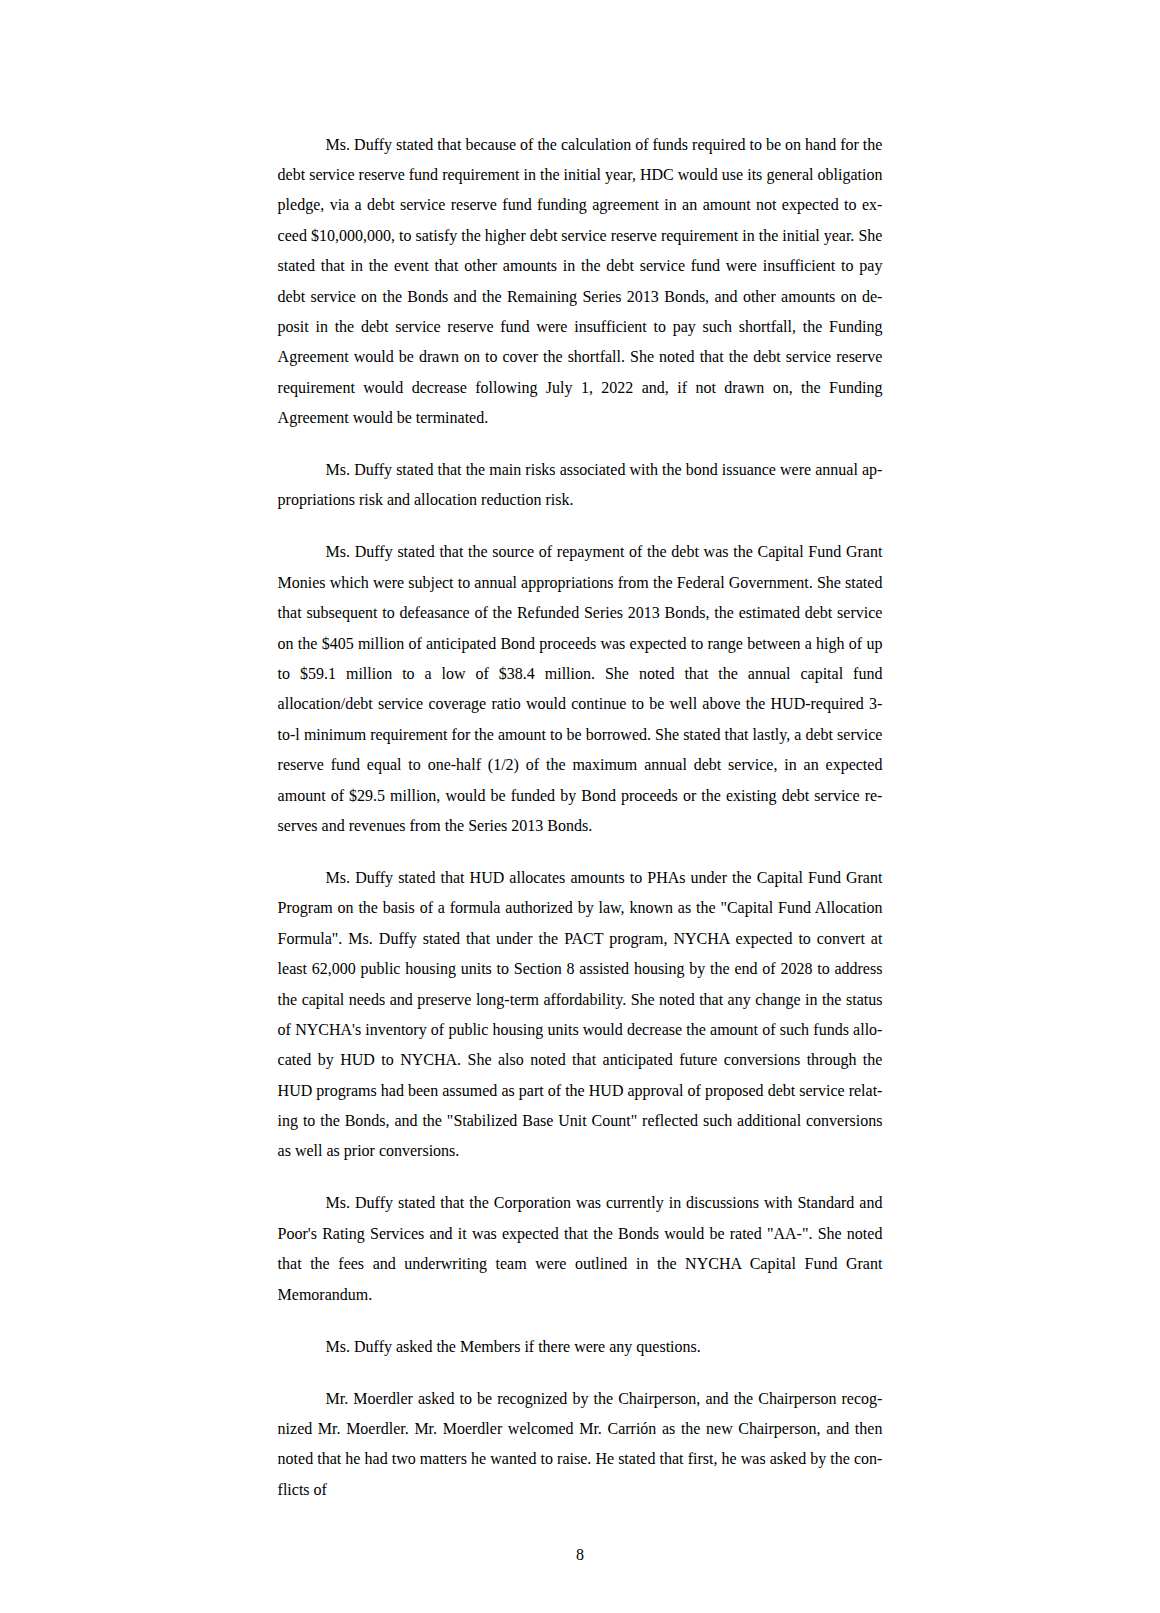Ms. Duffy stated that because of the calculation of funds required to be on hand for the debt service reserve fund requirement in the initial year, HDC would use its general obligation pledge, via a debt service reserve fund funding agreement in an amount not expected to exceed $10,000,000, to satisfy the higher debt service reserve requirement in the initial year. She stated that in the event that other amounts in the debt service fund were insufficient to pay debt service on the Bonds and the Remaining Series 2013 Bonds, and other amounts on deposit in the debt service reserve fund were insufficient to pay such shortfall, the Funding Agreement would be drawn on to cover the shortfall. She noted that the debt service reserve requirement would decrease following July 1, 2022 and, if not drawn on, the Funding Agreement would be terminated.
Ms. Duffy stated that the main risks associated with the bond issuance were annual appropriations risk and allocation reduction risk.
Ms. Duffy stated that the source of repayment of the debt was the Capital Fund Grant Monies which were subject to annual appropriations from the Federal Government. She stated that subsequent to defeasance of the Refunded Series 2013 Bonds, the estimated debt service on the $405 million of anticipated Bond proceeds was expected to range between a high of up to $59.1 million to a low of $38.4 million. She noted that the annual capital fund allocation/debt service coverage ratio would continue to be well above the HUD-required 3-to-l minimum requirement for the amount to be borrowed. She stated that lastly, a debt service reserve fund equal to one-half (1/2) of the maximum annual debt service, in an expected amount of $29.5 million, would be funded by Bond proceeds or the existing debt service reserves and revenues from the Series 2013 Bonds.
Ms. Duffy stated that HUD allocates amounts to PHAs under the Capital Fund Grant Program on the basis of a formula authorized by law, known as the "Capital Fund Allocation Formula". Ms. Duffy stated that under the PACT program, NYCHA expected to convert at least 62,000 public housing units to Section 8 assisted housing by the end of 2028 to address the capital needs and preserve long-term affordability. She noted that any change in the status of NYCHA's inventory of public housing units would decrease the amount of such funds allocated by HUD to NYCHA. She also noted that anticipated future conversions through the HUD programs had been assumed as part of the HUD approval of proposed debt service relating to the Bonds, and the "Stabilized Base Unit Count" reflected such additional conversions as well as prior conversions.
Ms. Duffy stated that the Corporation was currently in discussions with Standard and Poor's Rating Services and it was expected that the Bonds would be rated "AA-". She noted that the fees and underwriting team were outlined in the NYCHA Capital Fund Grant Memorandum.
Ms. Duffy asked the Members if there were any questions.
Mr. Moerdler asked to be recognized by the Chairperson, and the Chairperson recognized Mr. Moerdler. Mr. Moerdler welcomed Mr. Carrión as the new Chairperson, and then noted that he had two matters he wanted to raise. He stated that first, he was asked by the conflicts of
8